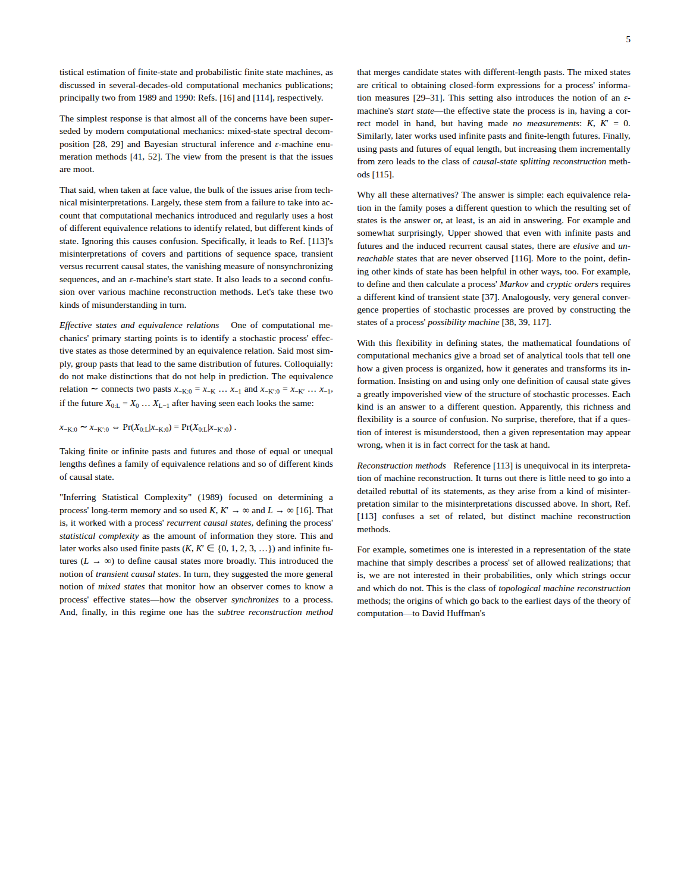5
tistical estimation of finite-state and probabilistic finite state machines, as discussed in several-decades-old computational mechanics publications; principally two from 1989 and 1990: Refs. [16] and [114], respectively.
The simplest response is that almost all of the concerns have been superseded by modern computational mechanics: mixed-state spectral decomposition [28, 29] and Bayesian structural inference and ε-machine enumeration methods [41, 52]. The view from the present is that the issues are moot.
That said, when taken at face value, the bulk of the issues arise from technical misinterpretations. Largely, these stem from a failure to take into account that computational mechanics introduced and regularly uses a host of different equivalence relations to identify related, but different kinds of state. Ignoring this causes confusion. Specifically, it leads to Ref. [113]'s misinterpretations of covers and partitions of sequence space, transient versus recurrent causal states, the vanishing measure of nonsynchronizing sequences, and an ε-machine's start state. It also leads to a second confusion over various machine reconstruction methods. Let's take these two kinds of misunderstanding in turn.
Effective states and equivalence relations One of computational mechanics' primary starting points is to identify a stochastic process' effective states as those determined by an equivalence relation. Said most simply, group pasts that lead to the same distribution of futures. Colloquially: do not make distinctions that do not help in prediction. The equivalence relation ∼ connects two pasts x−K:0 = x−K … x−1 and x−K′:0 = x−K′ … x−1, if the future X0:L = X0 … XL−1 after having seen each looks the same:
x−K:0 ∼ x−K′:0 ⇔ Pr(X0:L|x−K:0) = Pr(X0:L|x−K′:0) .
Taking finite or infinite pasts and futures and those of equal or unequal lengths defines a family of equivalence relations and so of different kinds of causal state.
"Inferring Statistical Complexity" (1989) focused on determining a process' long-term memory and so used K, K′ → ∞ and L → ∞ [16]. That is, it worked with a process' recurrent causal states, defining the process' statistical complexity as the amount of information they store. This and later works also used finite pasts (K, K′ ∈ {0, 1, 2, 3, …}) and infinite futures (L → ∞) to define causal states more broadly. This introduced the notion of transient causal states. In turn, they suggested the more general notion of mixed states that monitor how an observer comes to know a process' effective states—how the observer synchronizes to a process. And, finally, in this regime one has the subtree reconstruction method that merges candidate states with different-length pasts. The mixed states are critical to obtaining closed-form expressions for a process' information measures [29–31]. This setting also introduces the notion of an ε-machine's start state—the effective state the process is in, having a correct model in hand, but having made no measurements: K, K′ = 0. Similarly, later works used infinite pasts and finite-length futures. Finally, using pasts and futures of equal length, but increasing them incrementally from zero leads to the class of causal-state splitting reconstruction methods [115].
Why all these alternatives? The answer is simple: each equivalence relation in the family poses a different question to which the resulting set of states is the answer or, at least, is an aid in answering. For example and somewhat surprisingly, Upper showed that even with infinite pasts and futures and the induced recurrent causal states, there are elusive and unreachable states that are never observed [116]. More to the point, defining other kinds of state has been helpful in other ways, too. For example, to define and then calculate a process' Markov and cryptic orders requires a different kind of transient state [37]. Analogously, very general convergence properties of stochastic processes are proved by constructing the states of a process' possibility machine [38, 39, 117].
With this flexibility in defining states, the mathematical foundations of computational mechanics give a broad set of analytical tools that tell one how a given process is organized, how it generates and transforms its information. Insisting on and using only one definition of causal state gives a greatly impoverished view of the structure of stochastic processes. Each kind is an answer to a different question. Apparently, this richness and flexibility is a source of confusion. No surprise, therefore, that if a question of interest is misunderstood, then a given representation may appear wrong, when it is in fact correct for the task at hand.
Reconstruction methods Reference [113] is unequivocal in its interpretation of machine reconstruction. It turns out there is little need to go into a detailed rebuttal of its statements, as they arise from a kind of misinterpretation similar to the misinterpretations discussed above. In short, Ref. [113] confuses a set of related, but distinct machine reconstruction methods.
For example, sometimes one is interested in a representation of the state machine that simply describes a process' set of allowed realizations; that is, we are not interested in their probabilities, only which strings occur and which do not. This is the class of topological machine reconstruction methods; the origins of which go back to the earliest days of the theory of computation—to David Huffman's